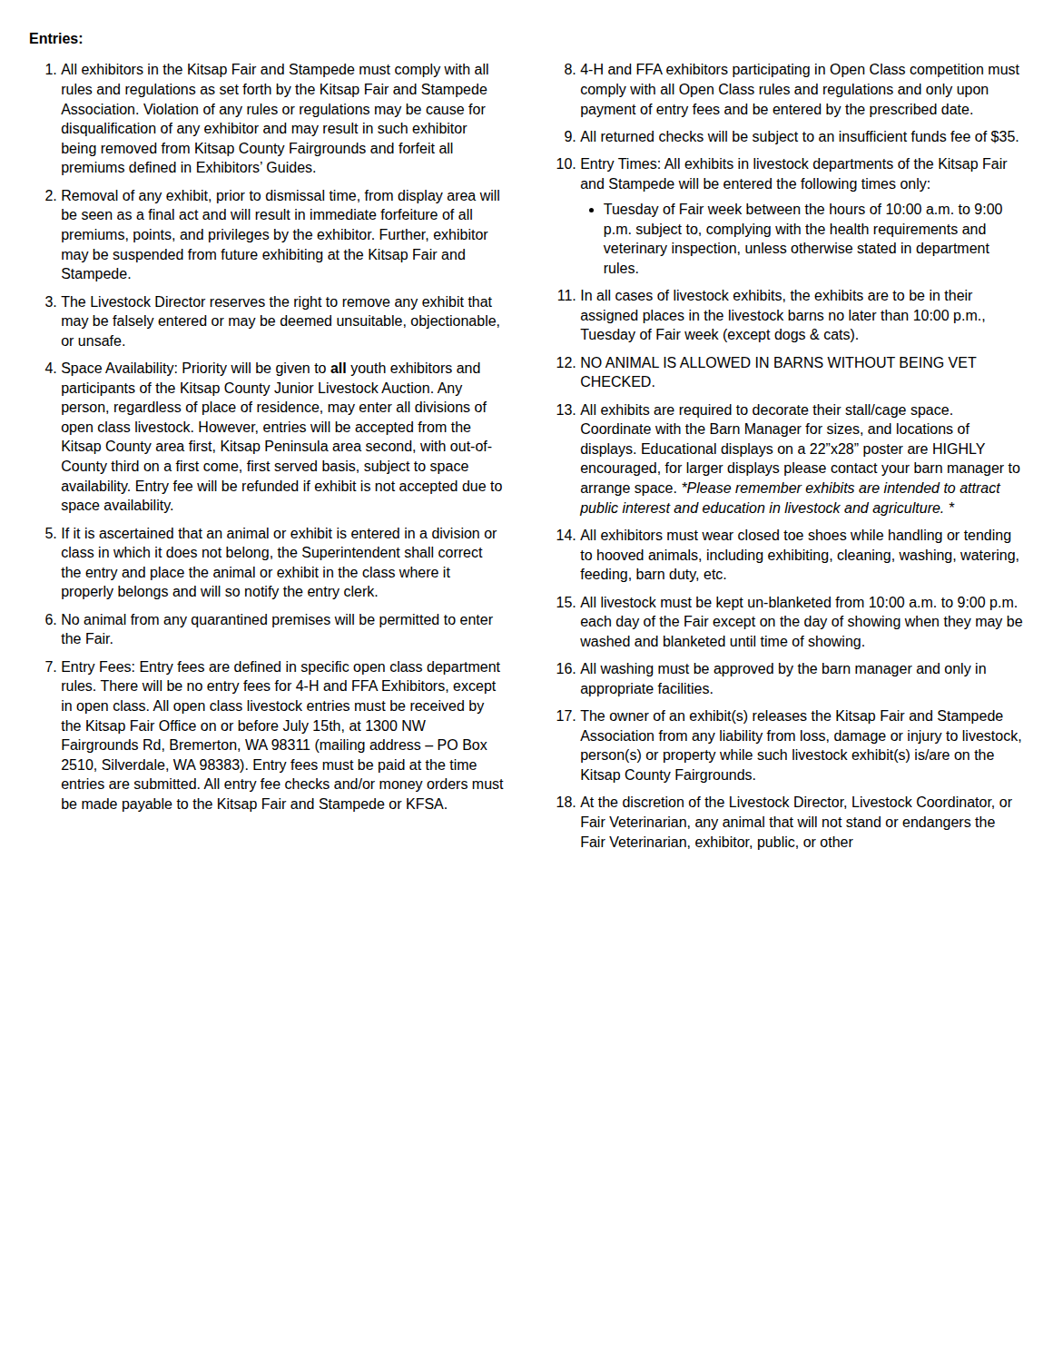Entries:
All exhibitors in the Kitsap Fair and Stampede must comply with all rules and regulations as set forth by the Kitsap Fair and Stampede Association. Violation of any rules or regulations may be cause for disqualification of any exhibitor and may result in such exhibitor being removed from Kitsap County Fairgrounds and forfeit all premiums defined in Exhibitors’ Guides.
Removal of any exhibit, prior to dismissal time, from display area will be seen as a final act and will result in immediate forfeiture of all premiums, points, and privileges by the exhibitor. Further, exhibitor may be suspended from future exhibiting at the Kitsap Fair and Stampede.
The Livestock Director reserves the right to remove any exhibit that may be falsely entered or may be deemed unsuitable, objectionable, or unsafe.
Space Availability: Priority will be given to all youth exhibitors and participants of the Kitsap County Junior Livestock Auction. Any person, regardless of place of residence, may enter all divisions of open class livestock. However, entries will be accepted from the Kitsap County area first, Kitsap Peninsula area second, with out-of-County third on a first come, first served basis, subject to space availability. Entry fee will be refunded if exhibit is not accepted due to space availability.
If it is ascertained that an animal or exhibit is entered in a division or class in which it does not belong, the Superintendent shall correct the entry and place the animal or exhibit in the class where it properly belongs and will so notify the entry clerk.
No animal from any quarantined premises will be permitted to enter the Fair.
Entry Fees: Entry fees are defined in specific open class department rules. There will be no entry fees for 4-H and FFA Exhibitors, except in open class. All open class livestock entries must be received by the Kitsap Fair Office on or before July 15th, at 1300 NW Fairgrounds Rd, Bremerton, WA 98311 (mailing address – PO Box 2510, Silverdale, WA 98383). Entry fees must be paid at the time entries are submitted. All entry fee checks and/or money orders must be made payable to the Kitsap Fair and Stampede or KFSA.
4-H and FFA exhibitors participating in Open Class competition must comply with all Open Class rules and regulations and only upon payment of entry fees and be entered by the prescribed date.
All returned checks will be subject to an insufficient funds fee of $35.
Entry Times: All exhibits in livestock departments of the Kitsap Fair and Stampede will be entered the following times only:
Tuesday of Fair week between the hours of 10:00 a.m. to 9:00 p.m. subject to, complying with the health requirements and veterinary inspection, unless otherwise stated in department rules.
In all cases of livestock exhibits, the exhibits are to be in their assigned places in the livestock barns no later than 10:00 p.m., Tuesday of Fair week (except dogs & cats).
NO ANIMAL IS ALLOWED IN BARNS WITHOUT BEING VET CHECKED.
All exhibits are required to decorate their stall/cage space. Coordinate with the Barn Manager for sizes, and locations of displays. Educational displays on a 22”x28” poster are HIGHLY encouraged, for larger displays please contact your barn manager to arrange space. *Please remember exhibits are intended to attract public interest and education in livestock and agriculture. *
All exhibitors must wear closed toe shoes while handling or tending to hooved animals, including exhibiting, cleaning, washing, watering, feeding, barn duty, etc.
All livestock must be kept un-blanketed from 10:00 a.m. to 9:00 p.m. each day of the Fair except on the day of showing when they may be washed and blanketed until time of showing.
All washing must be approved by the barn manager and only in appropriate facilities.
The owner of an exhibit(s) releases the Kitsap Fair and Stampede Association from any liability from loss, damage or injury to livestock, person(s) or property while such livestock exhibit(s) is/are on the Kitsap County Fairgrounds.
At the discretion of the Livestock Director, Livestock Coordinator, or Fair Veterinarian, any animal that will not stand or endangers the Fair Veterinarian, exhibitor, public, or other